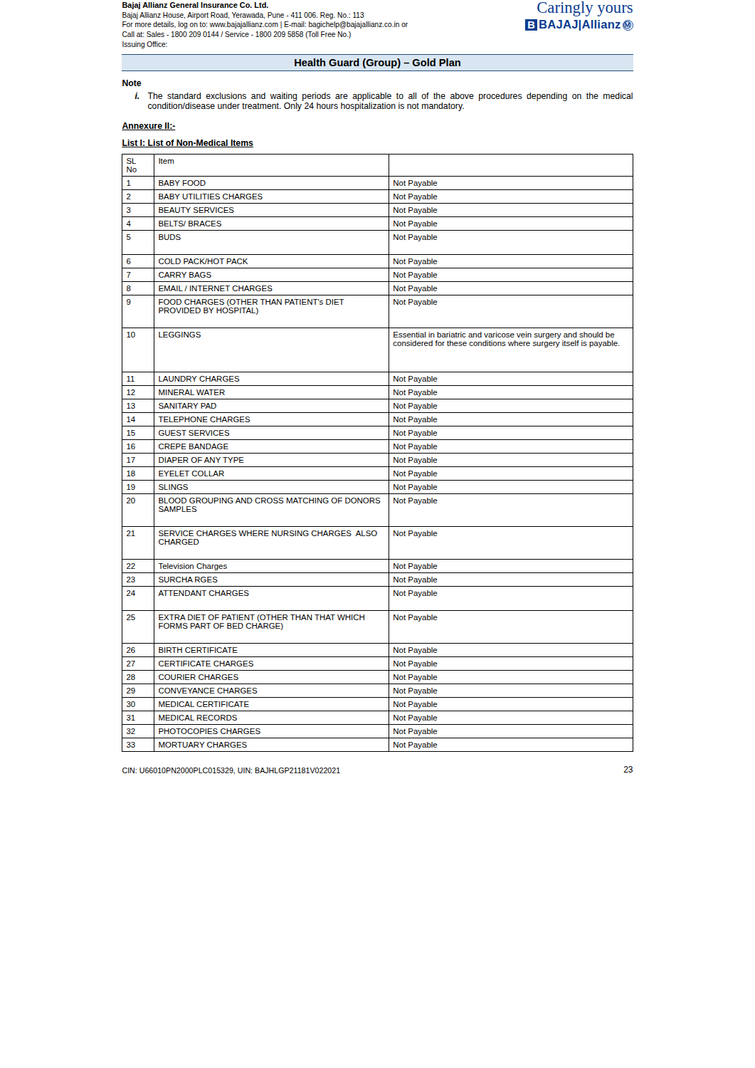Bajaj Allianz General Insurance Co. Ltd.
Bajaj Allianz House, Airport Road, Yerawada, Pune - 411 006. Reg. No.: 113
For more details, log on to: www.bajajallianz.com | E-mail: bagichelp@bajajallianz.co.in or
Call at: Sales - 1800 209 0144 / Service - 1800 209 5858 (Toll Free No.)
Issuing Office:
Caringly yours
BBAJAJ|AllianzⓂ
Health Guard (Group) – Gold Plan
Note
i. The standard exclusions and waiting periods are applicable to all of the above procedures depending on the medical condition/disease under treatment. Only 24 hours hospitalization is not mandatory.
Annexure II:-
List I: List of Non-Medical Items
| SL No | Item | |
| --- | --- | --- |
| 1 | BABY FOOD | Not Payable |
| 2 | BABY UTILITIES CHARGES | Not Payable |
| 3 | BEAUTY SERVICES | Not Payable |
| 4 | BELTS/ BRACES | Not Payable |
| 5 | BUDS | Not Payable |
| 6 | COLD PACK/HOT PACK | Not Payable |
| 7 | CARRY BAGS | Not Payable |
| 8 | EMAIL / INTERNET CHARGES | Not Payable |
| 9 | FOOD CHARGES (OTHER THAN PATIENT's DIET PROVIDED BY HOSPITAL) | Not Payable |
| 10 | LEGGINGS | Essential in bariatric and varicose vein surgery and should be considered for these conditions where surgery itself is payable. |
| 11 | LAUNDRY CHARGES | Not Payable |
| 12 | MINERAL WATER | Not Payable |
| 13 | SANITARY PAD | Not Payable |
| 14 | TELEPHONE CHARGES | Not Payable |
| 15 | GUEST SERVICES | Not Payable |
| 16 | CREPE BANDAGE | Not Payable |
| 17 | DIAPER OF ANY TYPE | Not Payable |
| 18 | EYELET COLLAR | Not Payable |
| 19 | SLINGS | Not Payable |
| 20 | BLOOD GROUPING AND CROSS MATCHING OF DONORS SAMPLES | Not Payable |
| 21 | SERVICE CHARGES WHERE NURSING CHARGES ALSO CHARGED | Not Payable |
| 22 | Television Charges | Not Payable |
| 23 | SURCHA RGES | Not Payable |
| 24 | ATTENDANT CHARGES | Not Payable |
| 25 | EXTRA DIET OF PATIENT (OTHER THAN THAT WHICH FORMS PART OF BED CHARGE) | Not Payable |
| 26 | BIRTH CERTIFICATE | Not Payable |
| 27 | CERTIFICATE CHARGES | Not Payable |
| 28 | COURIER CHARGES | Not Payable |
| 29 | CONVEYANCE CHARGES | Not Payable |
| 30 | MEDICAL CERTIFICATE | Not Payable |
| 31 | MEDICAL RECORDS | Not Payable |
| 32 | PHOTOCOPIES CHARGES | Not Payable |
| 33 | MORTUARY CHARGES | Not Payable |
CIN: U66010PN2000PLC015329, UIN: BAJHLGP21181V022021
23